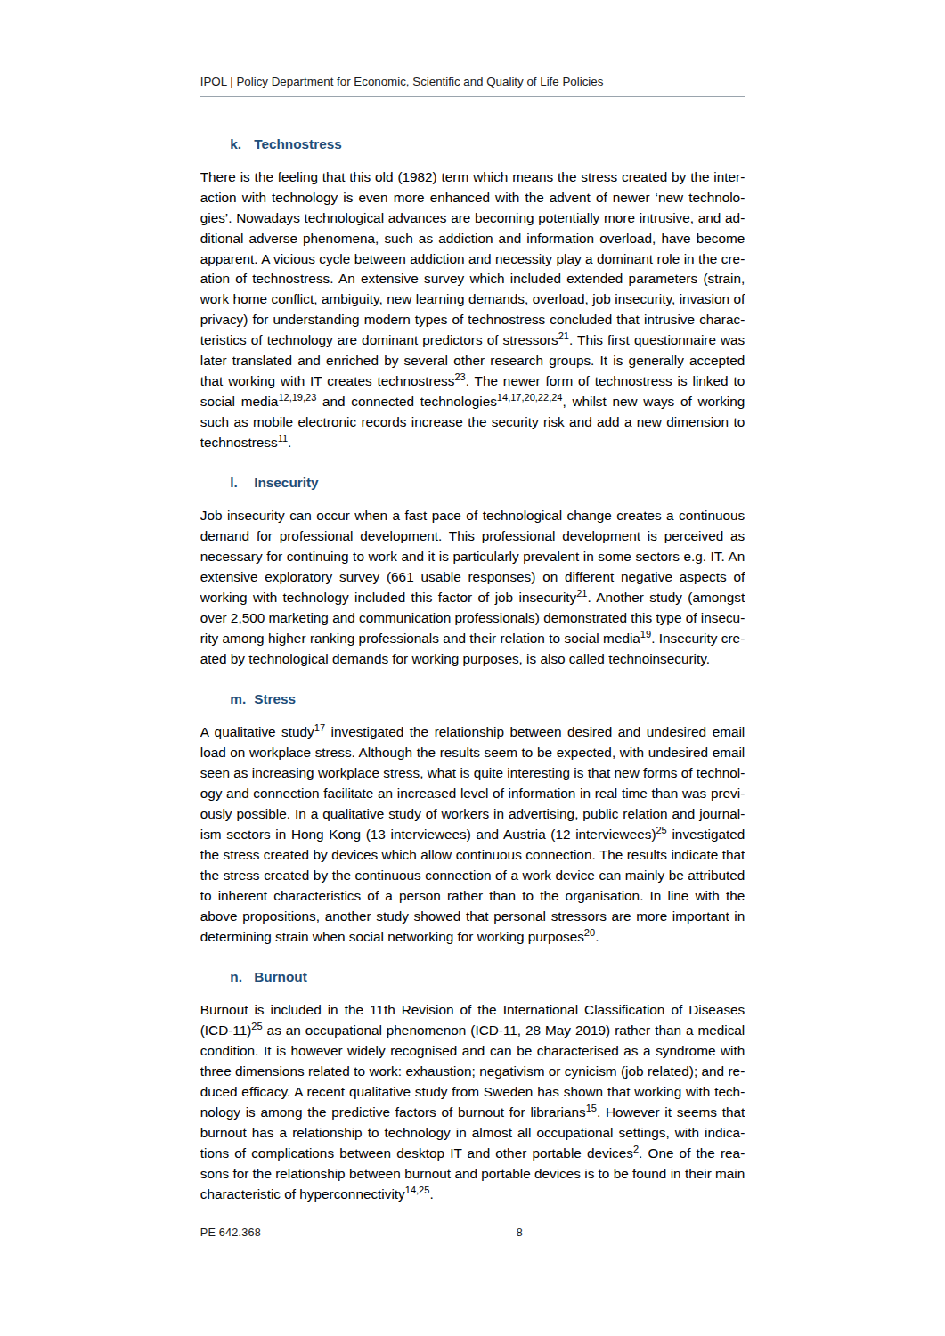IPOL | Policy Department for Economic, Scientific and Quality of Life Policies
k. Technostress
There is the feeling that this old (1982) term which means the stress created by the interaction with technology is even more enhanced with the advent of newer ‘new technologies’. Nowadays technological advances are becoming potentially more intrusive, and additional adverse phenomena, such as addiction and information overload, have become apparent. A vicious cycle between addiction and necessity play a dominant role in the creation of technostress. An extensive survey which included extended parameters (strain, work home conflict, ambiguity, new learning demands, overload, job insecurity, invasion of privacy) for understanding modern types of technostress concluded that intrusive characteristics of technology are dominant predictors of stressors21. This first questionnaire was later translated and enriched by several other research groups. It is generally accepted that working with IT creates technostress23. The newer form of technostress is linked to social media12,19,23 and connected technologies14,17,20,22,24, whilst new ways of working such as mobile electronic records increase the security risk and add a new dimension to technostress11.
l. Insecurity
Job insecurity can occur when a fast pace of technological change creates a continuous demand for professional development. This professional development is perceived as necessary for continuing to work and it is particularly prevalent in some sectors e.g. IT. An extensive exploratory survey (661 usable responses) on different negative aspects of working with technology included this factor of job insecurity21. Another study (amongst over 2,500 marketing and communication professionals) demonstrated this type of insecurity among higher ranking professionals and their relation to social media19. Insecurity created by technological demands for working purposes, is also called technoinsecurity.
m. Stress
A qualitative study17 investigated the relationship between desired and undesired email load on workplace stress. Although the results seem to be expected, with undesired email seen as increasing workplace stress, what is quite interesting is that new forms of technology and connection facilitate an increased level of information in real time than was previously possible. In a qualitative study of workers in advertising, public relation and journalism sectors in Hong Kong (13 interviewees) and Austria (12 interviewees)25 investigated the stress created by devices which allow continuous connection. The results indicate that the stress created by the continuous connection of a work device can mainly be attributed to inherent characteristics of a person rather than to the organisation. In line with the above propositions, another study showed that personal stressors are more important in determining strain when social networking for working purposes20.
n. Burnout
Burnout is included in the 11th Revision of the International Classification of Diseases (ICD-11)25 as an occupational phenomenon (ICD-11, 28 May 2019) rather than a medical condition. It is however widely recognised and can be characterised as a syndrome with three dimensions related to work: exhaustion; negativism or cynicism (job related); and reduced efficacy. A recent qualitative study from Sweden has shown that working with technology is among the predictive factors of burnout for librarians15. However it seems that burnout has a relationship to technology in almost all occupational settings, with indications of complications between desktop IT and other portable devices2. One of the reasons for the relationship between burnout and portable devices is to be found in their main characteristic of hyperconnectivity14,25.
PE 642.368 8